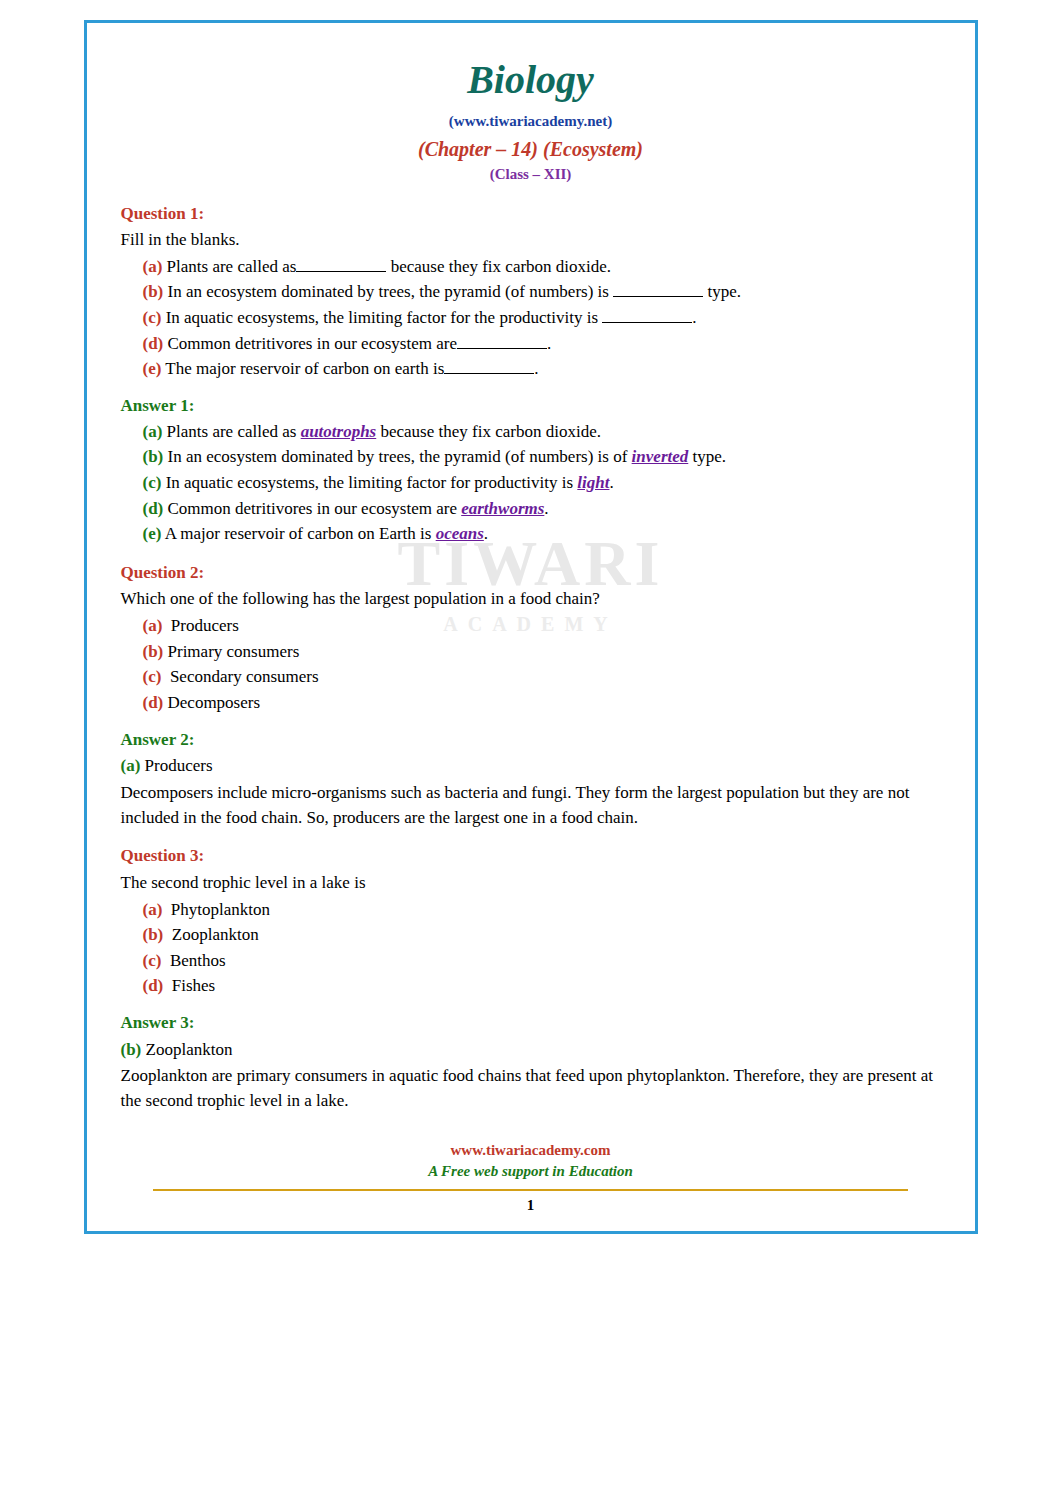TIWARIACADEMY
Biology
(www.tiwariacademy.net)
(Chapter – 14) (Ecosystem)
(Class – XII)
Question 1:
Fill in the blanks.
(a) Plants are called as because they fix carbon dioxide.
(b) In an ecosystem dominated by trees, the pyramid (of numbers) is type.
(c) In aquatic ecosystems, the limiting factor for the productivity is .
(d) Common detritivores in our ecosystem are .
(e) The major reservoir of carbon on earth is .
Answer 1:
(a) Plants are called as autotrophs because they fix carbon dioxide.
(b) In an ecosystem dominated by trees, the pyramid (of numbers) is of inverted type.
(c) In aquatic ecosystems, the limiting factor for productivity is light.
(d) Common detritivores in our ecosystem are earthworms.
(e) A major reservoir of carbon on Earth is oceans.
Question 2:
Which one of the following has the largest population in a food chain?
(a) Producers
(b) Primary consumers
(c) Secondary consumers
(d) Decomposers
Answer 2:
(a) Producers
Decomposers include micro-organisms such as bacteria and fungi. They form the largest population but they are not included in the food chain. So, producers are the largest one in a food chain.
Question 3:
The second trophic level in a lake is
(a) Phytoplankton
(b) Zooplankton
(c) Benthos
(d) Fishes
Answer 3:
(b) Zooplankton
Zooplankton are primary consumers in aquatic food chains that feed upon phytoplankton. Therefore, they are present at the second trophic level in a lake.
www.tiwariacademy.com
A Free web support in Education
1